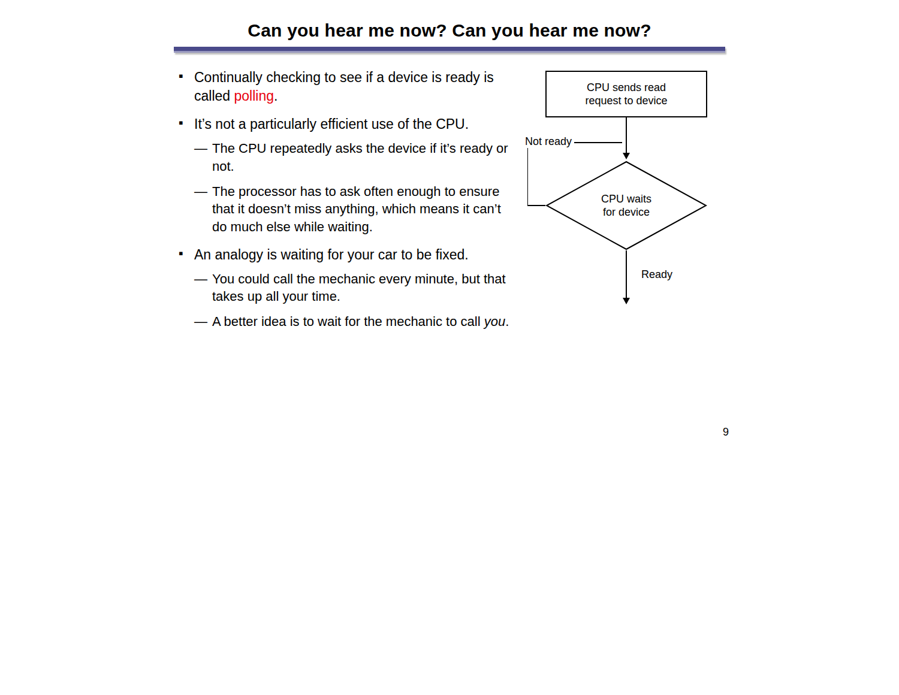Can you hear me now? Can you hear me now?
Continually checking to see if a device is ready is called polling.
It’s not a particularly efficient use of the CPU.
The CPU repeatedly asks the device if it’s ready or not.
The processor has to ask often enough to ensure that it doesn’t miss anything, which means it can’t do much else while waiting.
An analogy is waiting for your car to be fixed.
You could call the mechanic every minute, but that takes up all your time.
A better idea is to wait for the mechanic to call you.
CPU sends read
request to device
Not ready
CPU waits
for device
Ready
9